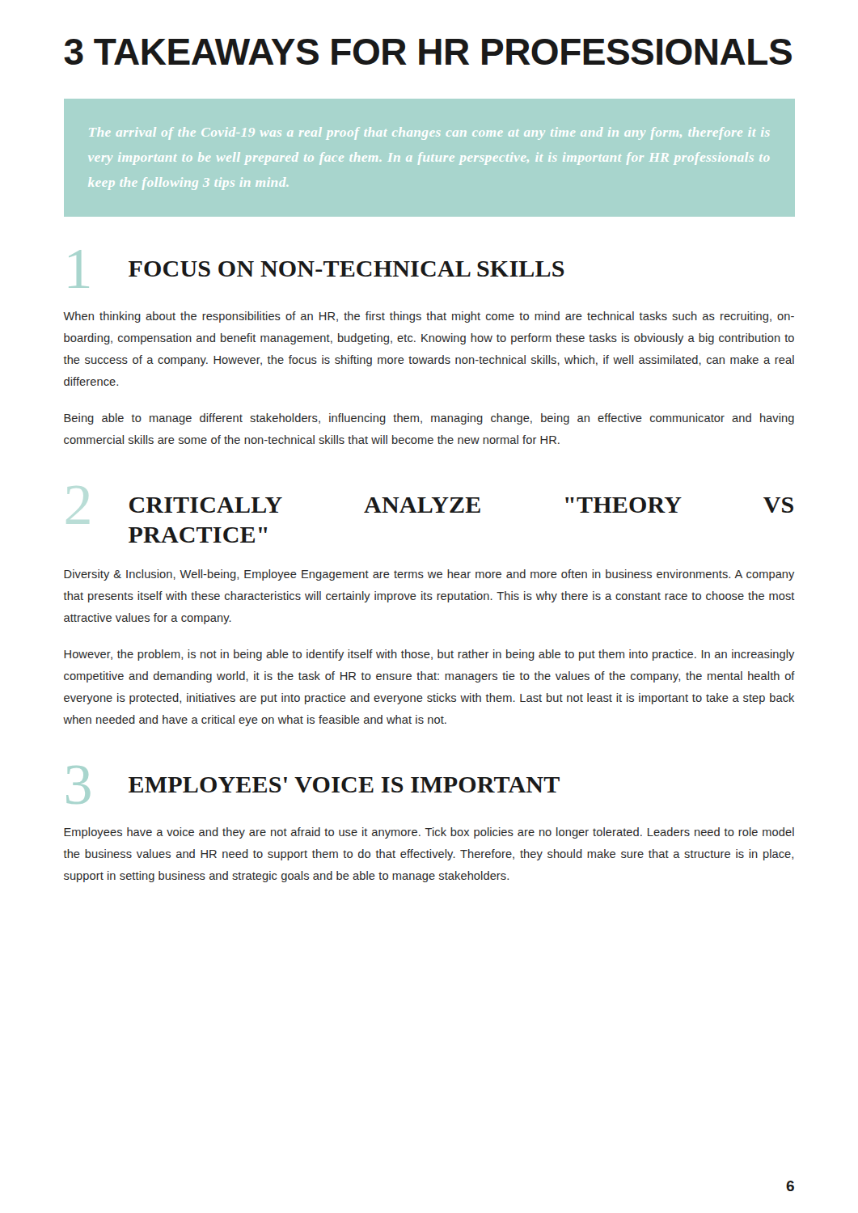3 TAKEAWAYS FOR HR PROFESSIONALS
The arrival of the Covid-19 was a real proof that changes can come at any time and in any form, therefore it is very important to be well prepared to face them. In a future perspective, it is important for HR professionals to keep the following 3 tips in mind.
1
FOCUS ON NON-TECHNICAL SKILLS
When thinking about the responsibilities of an HR, the first things that might come to mind are technical tasks such as recruiting, on-boarding, compensation and benefit management, budgeting, etc. Knowing how to perform these tasks is obviously a big contribution to the success of a company. However, the focus is shifting more towards non-technical skills, which, if well assimilated, can make a real difference.
Being able to manage different stakeholders, influencing them, managing change, being an effective communicator and having commercial skills are some of the non-technical skills that will become the new normal for HR.
2
CRITICALLY ANALYZE "THEORY VS PRACTICE"
Diversity & Inclusion, Well-being, Employee Engagement are terms we hear more and more often in business environments. A company that presents itself with these characteristics will certainly improve its reputation. This is why there is a constant race to choose the most attractive values for a company.
However, the problem, is not in being able to identify itself with those, but rather in being able to put them into practice. In an increasingly competitive and demanding world, it is the task of HR to ensure that: managers tie to the values of the company, the mental health of everyone is protected, initiatives are put into practice and everyone sticks with them. Last but not least it is important to take a step back when needed and have a critical eye on what is feasible and what is not.
3
EMPLOYEES' VOICE IS IMPORTANT
Employees have a voice and they are not afraid to use it anymore. Tick box policies are no longer tolerated. Leaders need to role model the business values and HR need to support them to do that effectively. Therefore, they should make sure that a structure is in place, support in setting business and strategic goals and be able to manage stakeholders.
6